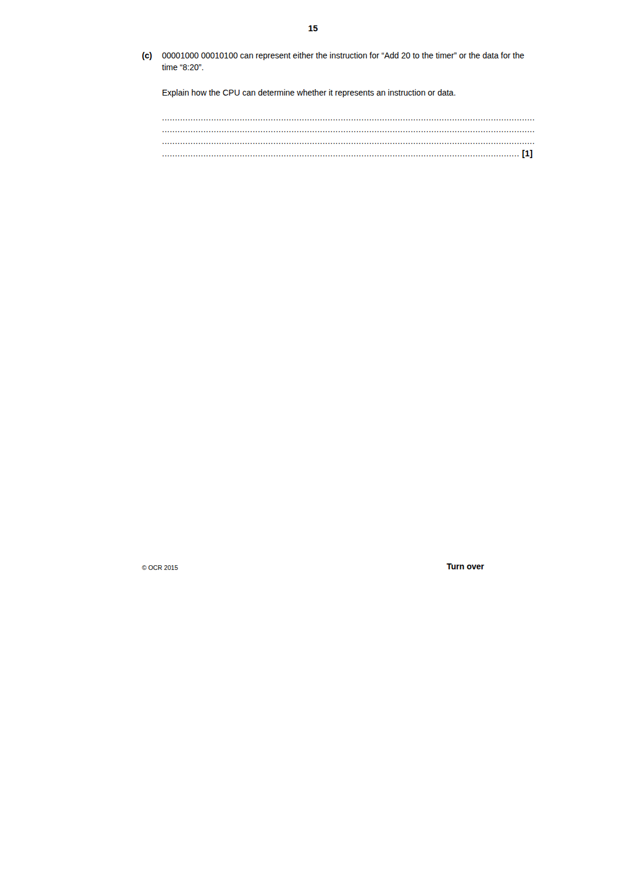15
(c)
00001000 00010100 can represent either the instruction for “Add 20 to the timer” or the data for the time “8:20”.
Explain how the CPU can determine whether it represents an instruction or data.
................................................................................................................................................
................................................................................................................................................
................................................................................................................................................
.......................................................................................................................................... [1]
© OCR 2015
Turn over